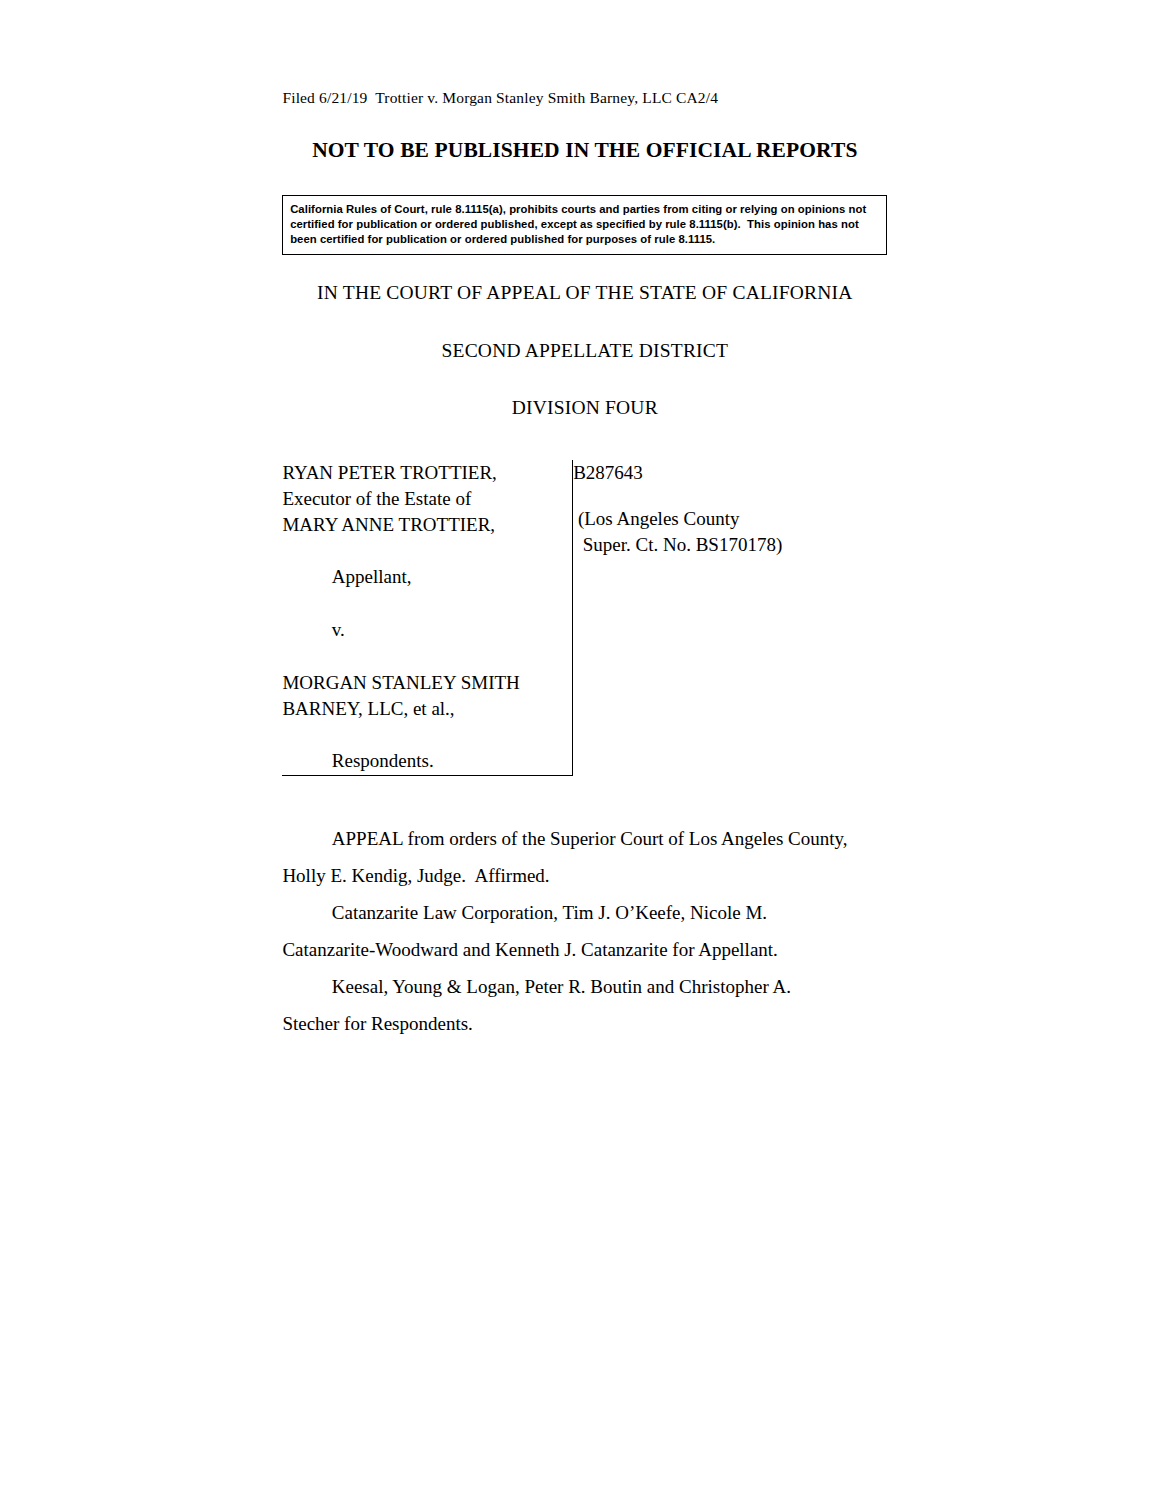Filed 6/21/19 Trottier v. Morgan Stanley Smith Barney, LLC CA2/4
NOT TO BE PUBLISHED IN THE OFFICIAL REPORTS
California Rules of Court, rule 8.1115(a), prohibits courts and parties from citing or relying on opinions not certified for publication or ordered published, except as specified by rule 8.1115(b). This opinion has not been certified for publication or ordered published for purposes of rule 8.1115.
IN THE COURT OF APPEAL OF THE STATE OF CALIFORNIA
SECOND APPELLATE DISTRICT
DIVISION FOUR
| RYAN PETER TROTTIER, Executor of the Estate of MARY ANNE TROTTIER, Appellant, v. MORGAN STANLEY SMITH BARNEY, LLC, et al., Respondents. | B287643 (Los Angeles County Super. Ct. No. BS170178) |
APPEAL from orders of the Superior Court of Los Angeles County,
Holly E. Kendig, Judge. Affirmed.
Catanzarite Law Corporation, Tim J. O’Keefe, Nicole M.
Catanzarite-Woodward and Kenneth J. Catanzarite for Appellant.
Keesal, Young & Logan, Peter R. Boutin and Christopher A.
Stecher for Respondents.